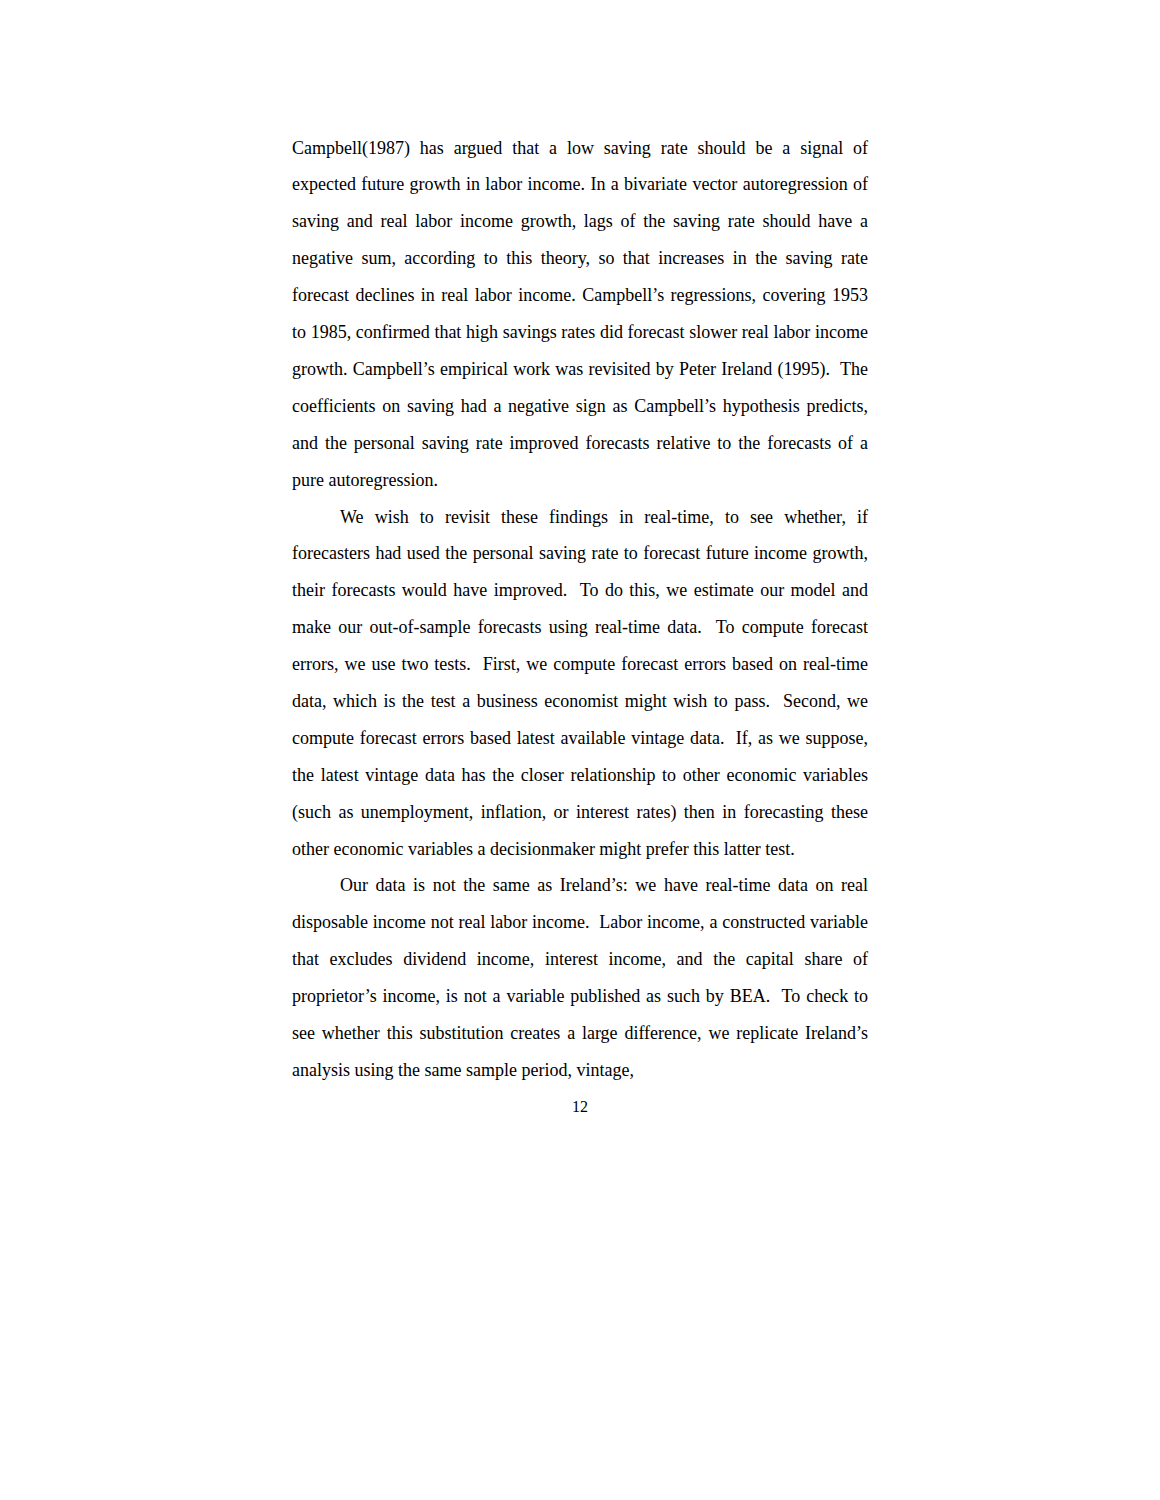Campbell(1987) has argued that a low saving rate should be a signal of expected future growth in labor income. In a bivariate vector autoregression of saving and real labor income growth, lags of the saving rate should have a negative sum, according to this theory, so that increases in the saving rate forecast declines in real labor income. Campbell’s regressions, covering 1953 to 1985, confirmed that high savings rates did forecast slower real labor income growth. Campbell’s empirical work was revisited by Peter Ireland (1995). The coefficients on saving had a negative sign as Campbell’s hypothesis predicts, and the personal saving rate improved forecasts relative to the forecasts of a pure autoregression.
We wish to revisit these findings in real-time, to see whether, if forecasters had used the personal saving rate to forecast future income growth, their forecasts would have improved. To do this, we estimate our model and make our out-of-sample forecasts using real-time data. To compute forecast errors, we use two tests. First, we compute forecast errors based on real-time data, which is the test a business economist might wish to pass. Second, we compute forecast errors based latest available vintage data. If, as we suppose, the latest vintage data has the closer relationship to other economic variables (such as unemployment, inflation, or interest rates) then in forecasting these other economic variables a decisionmaker might prefer this latter test.
Our data is not the same as Ireland’s: we have real-time data on real disposable income not real labor income. Labor income, a constructed variable that excludes dividend income, interest income, and the capital share of proprietor’s income, is not a variable published as such by BEA. To check to see whether this substitution creates a large difference, we replicate Ireland’s analysis using the same sample period, vintage,
12